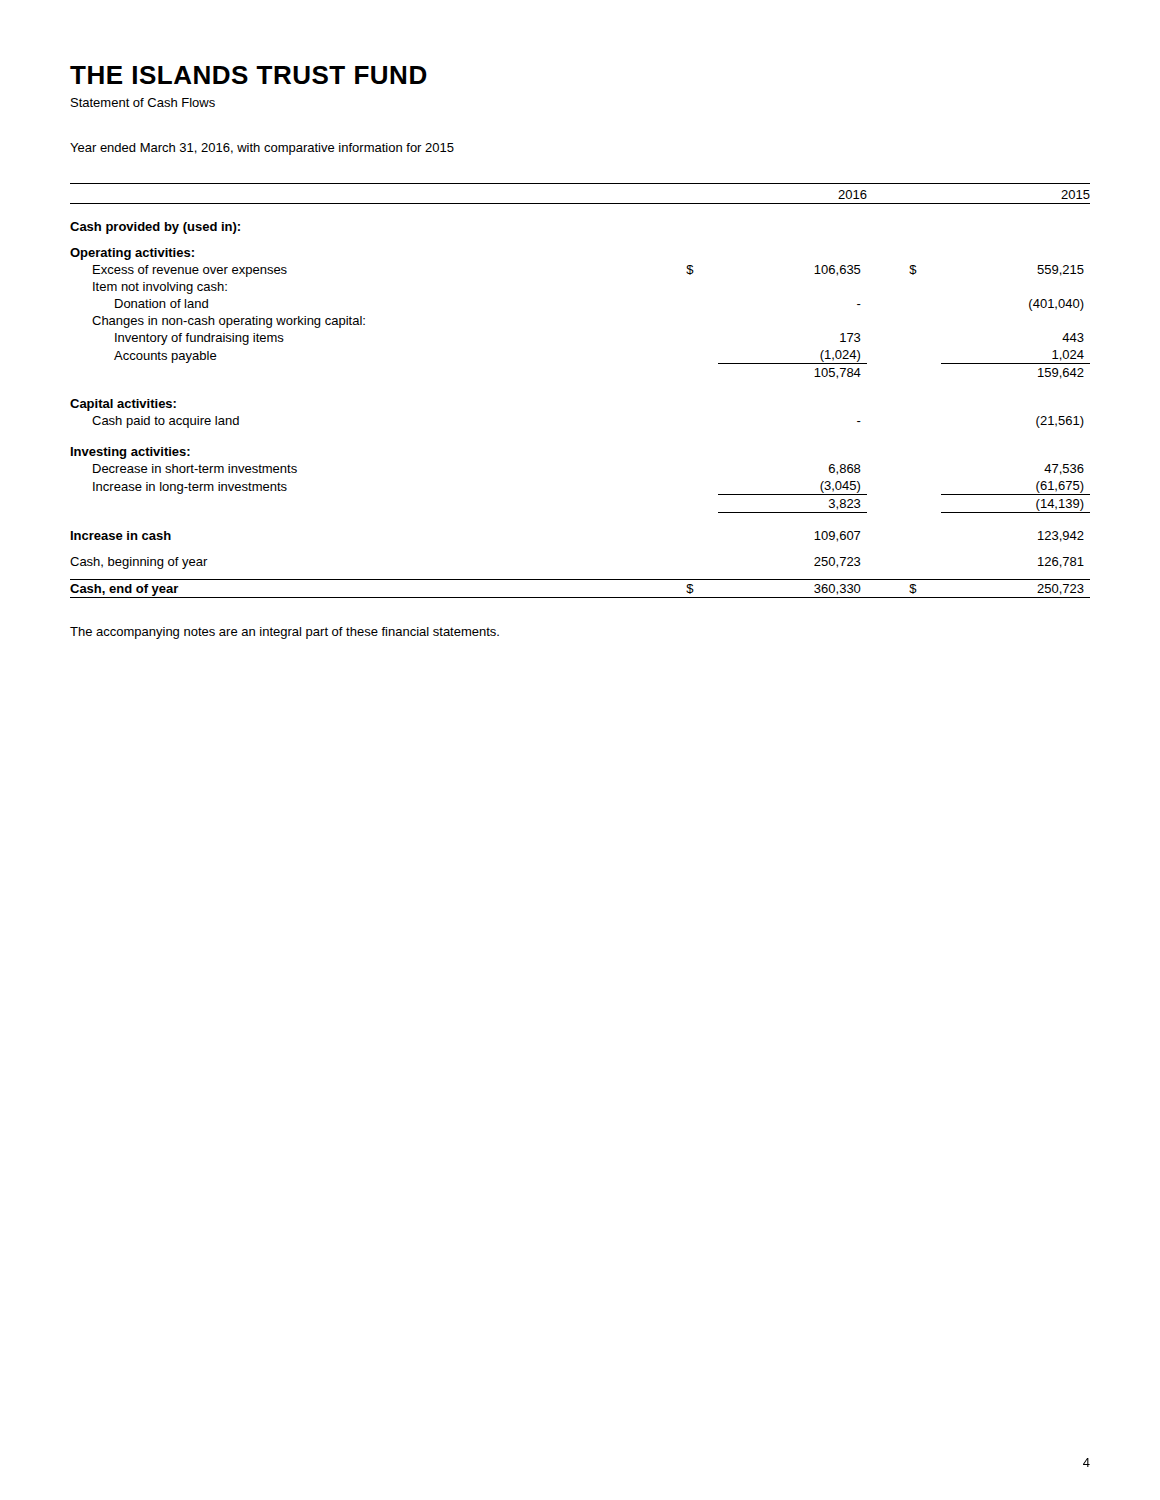THE ISLANDS TRUST FUND
Statement of Cash Flows
Year ended March 31, 2016, with comparative information for 2015
| | 2016 | | 2015 |
| Cash provided by (used in): | | | | | |
| Operating activities: | | | | | |
| Excess of revenue over expenses | $ | 106,635 | | $ | 559,215 |
| Item not involving cash: | | | | | |
| Donation of land | | - | | | (401,040) |
| Changes in non-cash operating working capital: | | | | | |
| Inventory of fundraising items | | 173 | | | 443 |
| Accounts payable | | (1,024) | | | 1,024 |
| | | 105,784 | | | 159,642 |
| Capital activities: | | | | | |
| Cash paid to acquire land | | - | | | (21,561) |
| Investing activities: | | | | | |
| Decrease in short-term investments | | 6,868 | | | 47,536 |
| Increase in long-term investments | | (3,045) | | | (61,675) |
| | | 3,823 | | | (14,139) |
| Increase in cash | | 109,607 | | | 123,942 |
| Cash, beginning of year | | 250,723 | | | 126,781 |
| Cash, end of year | $ | 360,330 | | $ | 250,723 |
The accompanying notes are an integral part of these financial statements.
4